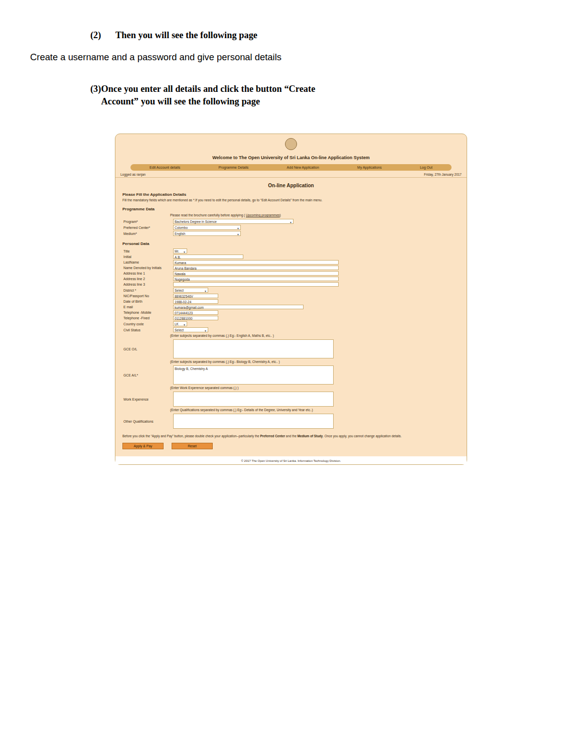(2) Then you will see the following page
Create a username and a password and give personal details
(3) Once you enter all details and click the button “Create Account” you will see the following page
Welcome to The Open University of Sri Lanka On-line Application System
Edit Account details Programme Details Add New Application My Applications Log Out
Logged as ranjan Friday, 27th January 2017
On-line Application
Please Fill the Application Details
Fill the mandatory fields which are mentioned as *.If you need to edit the personal details, go to “Edit Account Details” from the main menu.
Programme Data
Please read the brochure carefully before applying ( Upcoming programmes)
| Program* | Bachelors Degree in Science |
| Preferred Center* | Colombo |
| Medium* | English |
Personal Data
| Title | Mr. |
| Initial | A.B. |
| LastName | Kumara |
| Name Denoted by Initials | Aruna Bandara |
| Address line 1 | Nawala |
| Address line 2 | Nugegoda |
| Address line 3 | |
| District * | Select |
| NIC/Passport No | 889632546V |
| Date of Birth | 1988-02-24 |
| E mail | kumara@gmail.com |
| Telephone -Mobile | 0714444123 |
| Telephone -Fixed | 0112881000 |
| Country code | LK |
| Civil Status | Select |
(Enter subjects separated by commas (,) Eg:- English A, Maths B, etc.. )
| GCE O/L | |
(Enter subjects separated by commas (,) Eg:- Biology B, Chemistry A, etc.. )
| GCE A/L* | Biology B, Chemistry A |
(Enter Work Experence separated commas (,) )
| Work Experence | |
(Enter Qualifications separated by commas (,) Eg:- Details of the Degree, University and Year etc..)
| Other Qualifications | |
Before you click the “Apply and Pay” button, please double check your application--particularly the Preferred Center and the Medium of Study. Once you apply, you cannot change application details.
Apply & Pay Reset
© 2017 The Open University of Sri Lanka. Information Technology Division.